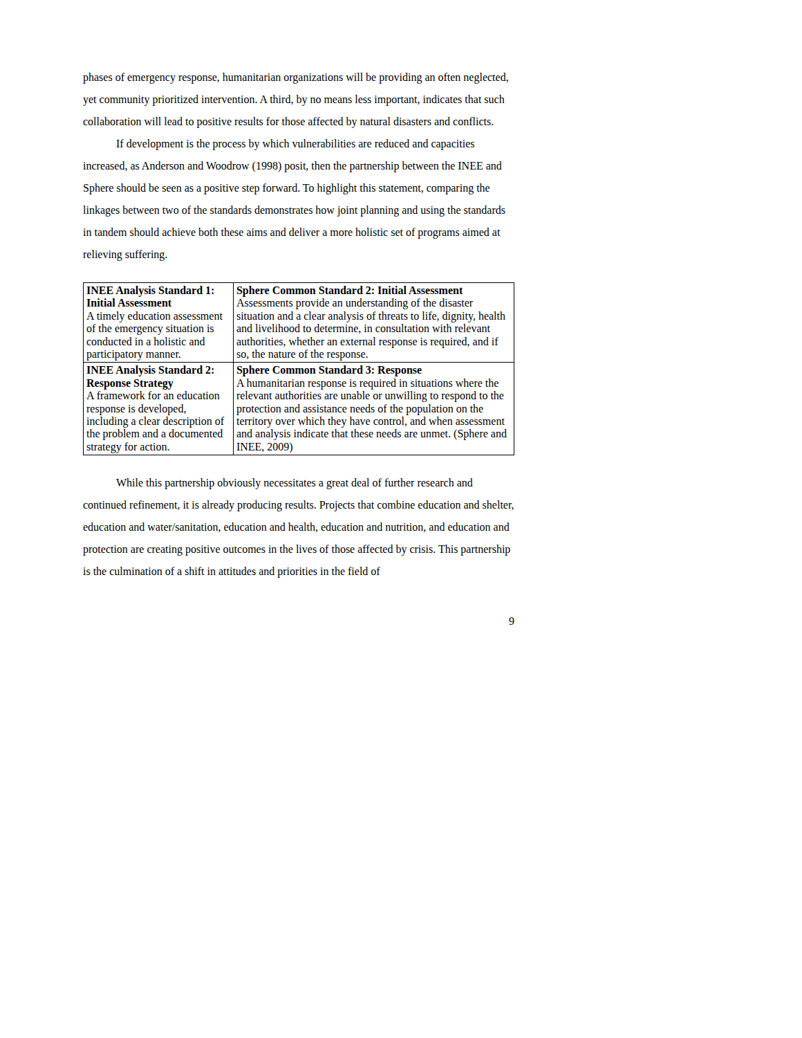phases of emergency response, humanitarian organizations will be providing an often neglected, yet community prioritized intervention. A third, by no means less important, indicates that such collaboration will lead to positive results for those affected by natural disasters and conflicts.
If development is the process by which vulnerabilities are reduced and capacities increased, as Anderson and Woodrow (1998) posit, then the partnership between the INEE and Sphere should be seen as a positive step forward. To highlight this statement, comparing the linkages between two of the standards demonstrates how joint planning and using the standards in tandem should achieve both these aims and deliver a more holistic set of programs aimed at relieving suffering.
| INEE Analysis Standard 1: Initial Assessment A timely education assessment of the emergency situation is conducted in a holistic and participatory manner. | Sphere Common Standard 2: Initial Assessment Assessments provide an understanding of the disaster situation and a clear analysis of threats to life, dignity, health and livelihood to determine, in consultation with relevant authorities, whether an external response is required, and if so, the nature of the response. |
| INEE Analysis Standard 2: Response Strategy A framework for an education response is developed, including a clear description of the problem and a documented strategy for action. | Sphere Common Standard 3: Response A humanitarian response is required in situations where the relevant authorities are unable or unwilling to respond to the protection and assistance needs of the population on the territory over which they have control, and when assessment and analysis indicate that these needs are unmet. (Sphere and INEE, 2009) |
While this partnership obviously necessitates a great deal of further research and continued refinement, it is already producing results. Projects that combine education and shelter, education and water/sanitation, education and health, education and nutrition, and education and protection are creating positive outcomes in the lives of those affected by crisis. This partnership is the culmination of a shift in attitudes and priorities in the field of
9